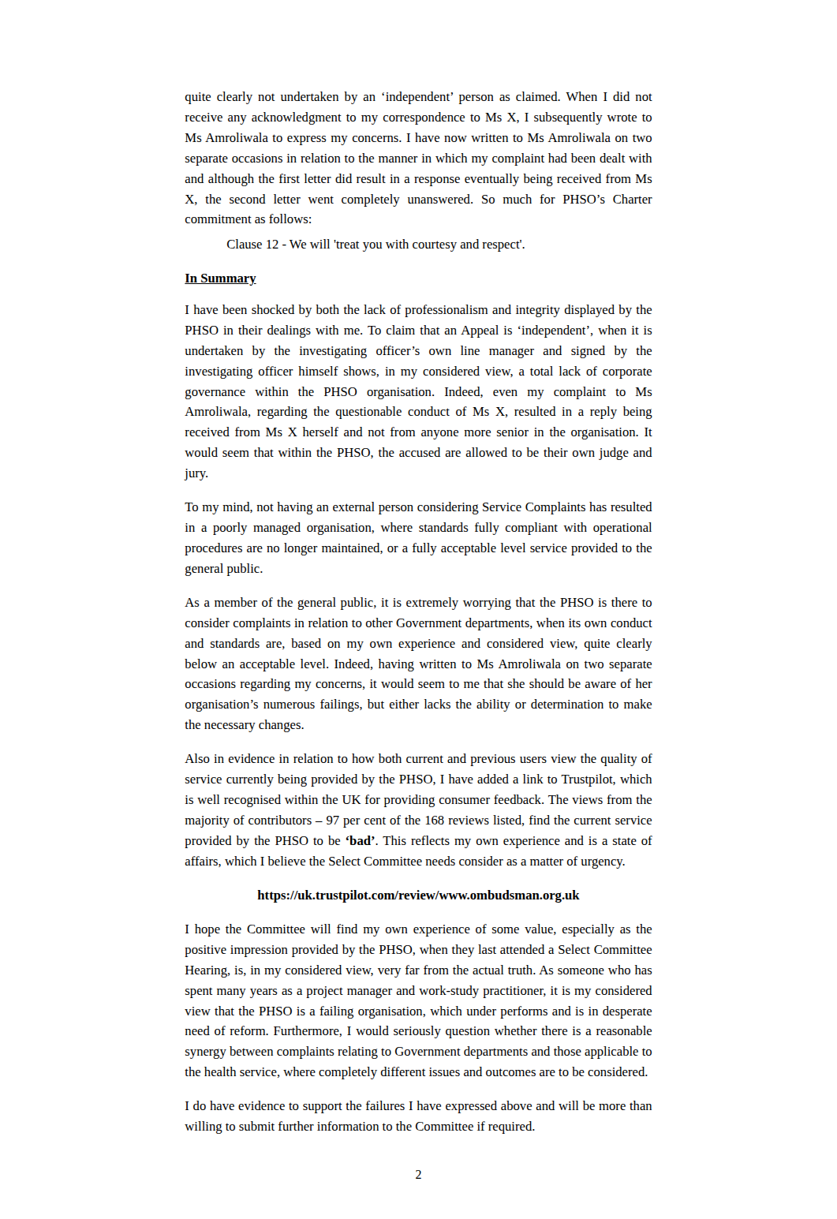quite clearly not undertaken by an ‘independent’ person as claimed. When I did not receive any acknowledgment to my correspondence to Ms X, I subsequently wrote to Ms Amroliwala to express my concerns. I have now written to Ms Amroliwala on two separate occasions in relation to the manner in which my complaint had been dealt with and although the first letter did result in a response eventually being received from Ms X, the second letter went completely unanswered. So much for PHSO’s Charter commitment as follows:
Clause 12 - We will 'treat you with courtesy and respect'.
In Summary
I have been shocked by both the lack of professionalism and integrity displayed by the PHSO in their dealings with me. To claim that an Appeal is ‘independent’, when it is undertaken by the investigating officer’s own line manager and signed by the investigating officer himself shows, in my considered view, a total lack of corporate governance within the PHSO organisation. Indeed, even my complaint to Ms Amroliwala, regarding the questionable conduct of Ms X, resulted in a reply being received from Ms X herself and not from anyone more senior in the organisation. It would seem that within the PHSO, the accused are allowed to be their own judge and jury.
To my mind, not having an external person considering Service Complaints has resulted in a poorly managed organisation, where standards fully compliant with operational procedures are no longer maintained, or a fully acceptable level service provided to the general public.
As a member of the general public, it is extremely worrying that the PHSO is there to consider complaints in relation to other Government departments, when its own conduct and standards are, based on my own experience and considered view, quite clearly below an acceptable level. Indeed, having written to Ms Amroliwala on two separate occasions regarding my concerns, it would seem to me that she should be aware of her organisation’s numerous failings, but either lacks the ability or determination to make the necessary changes.
Also in evidence in relation to how both current and previous users view the quality of service currently being provided by the PHSO, I have added a link to Trustpilot, which is well recognised within the UK for providing consumer feedback. The views from the majority of contributors – 97 per cent of the 168 reviews listed, find the current service provided by the PHSO to be ‘bad’. This reflects my own experience and is a state of affairs, which I believe the Select Committee needs consider as a matter of urgency.
https://uk.trustpilot.com/review/www.ombudsman.org.uk
I hope the Committee will find my own experience of some value, especially as the positive impression provided by the PHSO, when they last attended a Select Committee Hearing, is, in my considered view, very far from the actual truth. As someone who has spent many years as a project manager and work-study practitioner, it is my considered view that the PHSO is a failing organisation, which under performs and is in desperate need of reform. Furthermore, I would seriously question whether there is a reasonable synergy between complaints relating to Government departments and those applicable to the health service, where completely different issues and outcomes are to be considered.
I do have evidence to support the failures I have expressed above and will be more than willing to submit further information to the Committee if required.
2